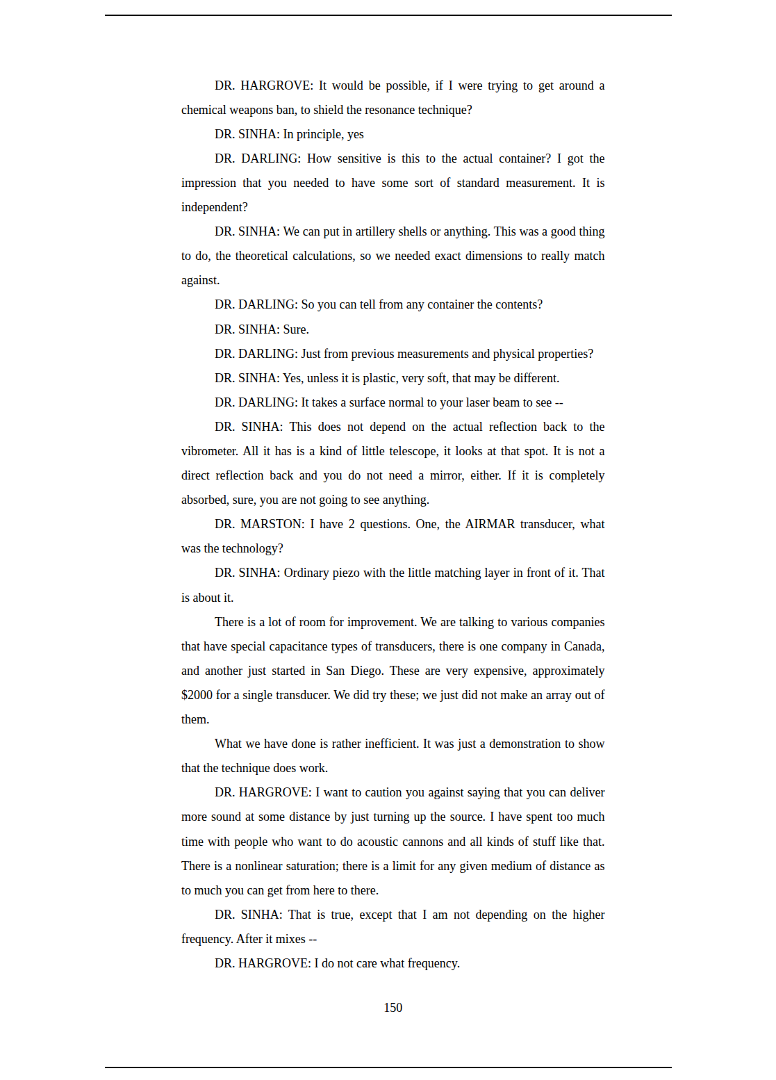DR. HARGROVE: It would be possible, if I were trying to get around a chemical weapons ban, to shield the resonance technique?
DR. SINHA: In principle, yes
DR. DARLING: How sensitive is this to the actual container? I got the impression that you needed to have some sort of standard measurement. It is independent?
DR. SINHA: We can put in artillery shells or anything. This was a good thing to do, the theoretical calculations, so we needed exact dimensions to really match against.
DR. DARLING: So you can tell from any container the contents?
DR. SINHA: Sure.
DR. DARLING: Just from previous measurements and physical properties?
DR. SINHA: Yes, unless it is plastic, very soft, that may be different.
DR. DARLING: It takes a surface normal to your laser beam to see --
DR. SINHA: This does not depend on the actual reflection back to the vibrometer. All it has is a kind of little telescope, it looks at that spot. It is not a direct reflection back and you do not need a mirror, either. If it is completely absorbed, sure, you are not going to see anything.
DR. MARSTON: I have 2 questions. One, the AIRMAR transducer, what was the technology?
DR. SINHA: Ordinary piezo with the little matching layer in front of it. That is about it.
There is a lot of room for improvement. We are talking to various companies that have special capacitance types of transducers, there is one company in Canada, and another just started in San Diego. These are very expensive, approximately $2000 for a single transducer. We did try these; we just did not make an array out of them.
What we have done is rather inefficient. It was just a demonstration to show that the technique does work.
DR. HARGROVE: I want to caution you against saying that you can deliver more sound at some distance by just turning up the source. I have spent too much time with people who want to do acoustic cannons and all kinds of stuff like that. There is a nonlinear saturation; there is a limit for any given medium of distance as to much you can get from here to there.
DR. SINHA: That is true, except that I am not depending on the higher frequency. After it mixes --
DR. HARGROVE: I do not care what frequency.
150